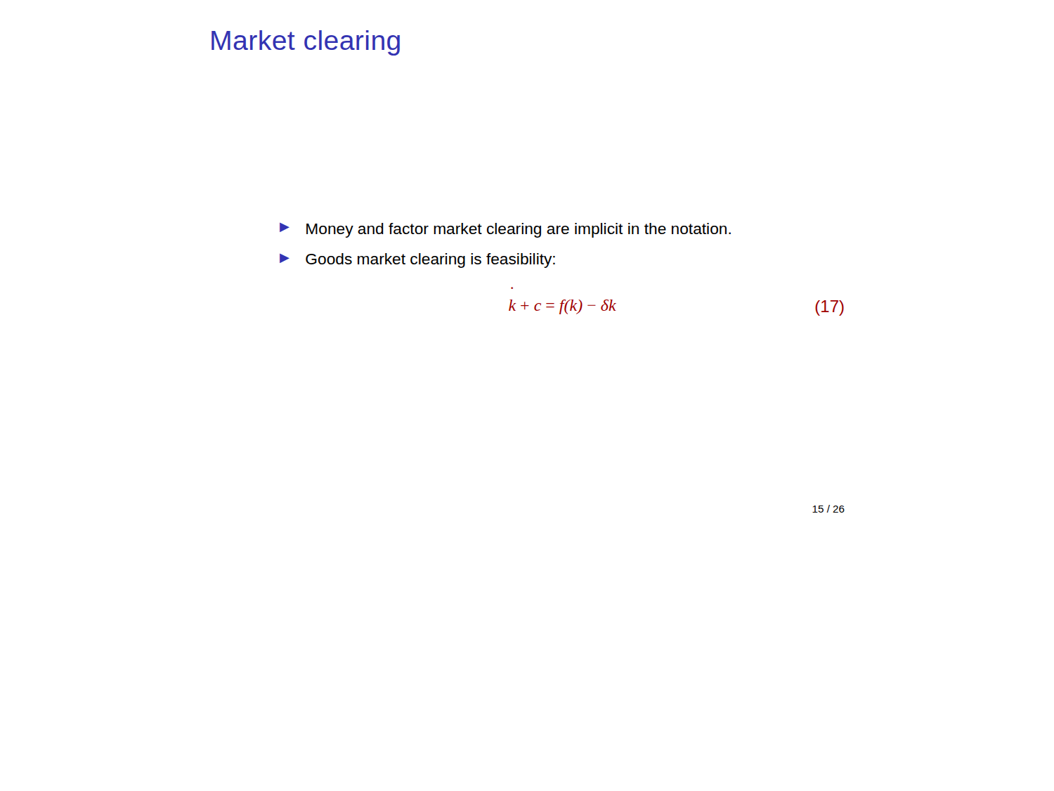Market clearing
Money and factor market clearing are implicit in the notation.
Goods market clearing is feasibility:
k + c = f(k) − δk (17)
15 / 26